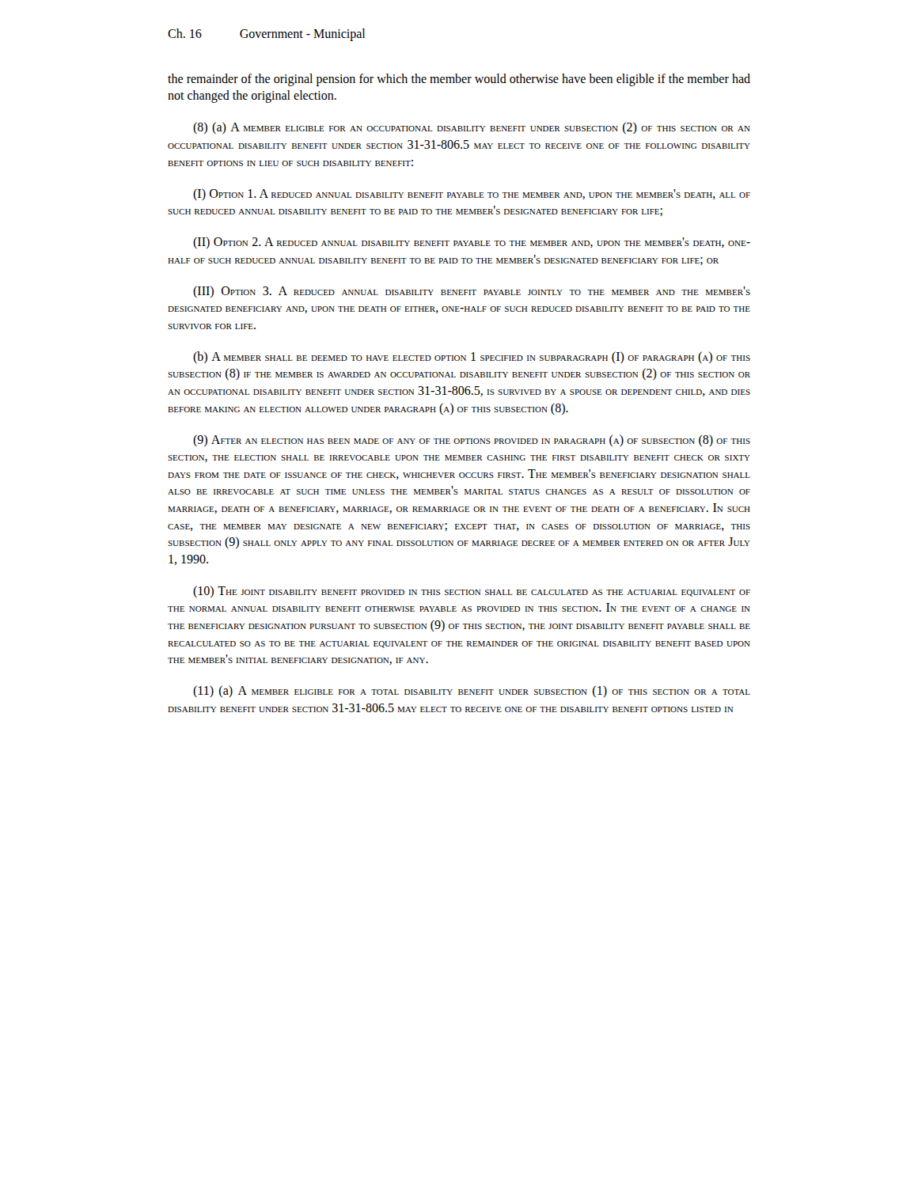Ch. 16 Government - Municipal
the remainder of the original pension for which the member would otherwise have been eligible if the member had not changed the original election.
(8) (a) A member eligible for an occupational disability benefit under subsection (2) of this section or an occupational disability benefit under section 31-31-806.5 may elect to receive one of the following disability benefit options in lieu of such disability benefit:
(I) Option 1. A reduced annual disability benefit payable to the member and, upon the member's death, all of such reduced annual disability benefit to be paid to the member's designated beneficiary for life;
(II) Option 2. A reduced annual disability benefit payable to the member and, upon the member's death, one-half of such reduced annual disability benefit to be paid to the member's designated beneficiary for life; or
(III) Option 3. A reduced annual disability benefit payable jointly to the member and the member's designated beneficiary and, upon the death of either, one-half of such reduced disability benefit to be paid to the survivor for life.
(b) A member shall be deemed to have elected option 1 specified in subparagraph (I) of paragraph (a) of this subsection (8) if the member is awarded an occupational disability benefit under subsection (2) of this section or an occupational disability benefit under section 31-31-806.5, is survived by a spouse or dependent child, and dies before making an election allowed under paragraph (a) of this subsection (8).
(9) After an election has been made of any of the options provided in paragraph (a) of subsection (8) of this section, the election shall be irrevocable upon the member cashing the first disability benefit check or sixty days from the date of issuance of the check, whichever occurs first. The member's beneficiary designation shall also be irrevocable at such time unless the member's marital status changes as a result of dissolution of marriage, death of a beneficiary, marriage, or remarriage or in the event of the death of a beneficiary. In such case, the member may designate a new beneficiary; except that, in cases of dissolution of marriage, this subsection (9) shall only apply to any final dissolution of marriage decree of a member entered on or after July 1, 1990.
(10) The joint disability benefit provided in this section shall be calculated as the actuarial equivalent of the normal annual disability benefit otherwise payable as provided in this section. In the event of a change in the beneficiary designation pursuant to subsection (9) of this section, the joint disability benefit payable shall be recalculated so as to be the actuarial equivalent of the remainder of the original disability benefit based upon the member's initial beneficiary designation, if any.
(11) (a) A member eligible for a total disability benefit under subsection (1) of this section or a total disability benefit under section 31-31-806.5 may elect to receive one of the disability benefit options listed in